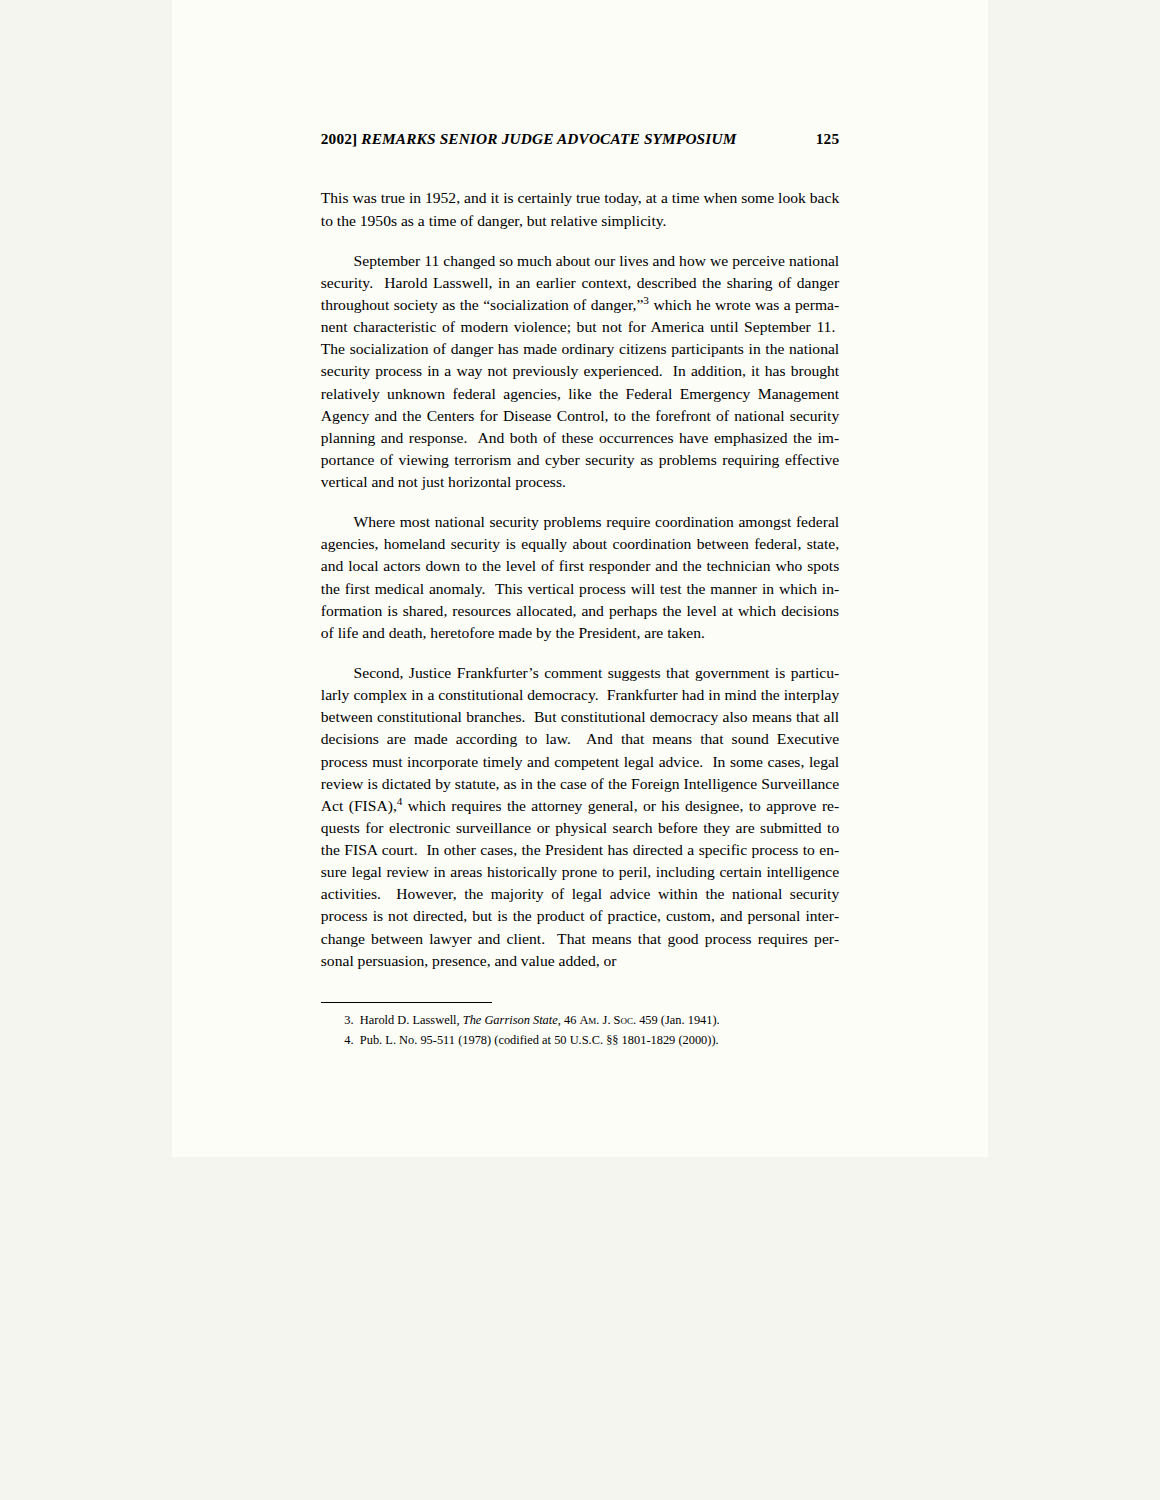125 2002] REMARKS SENIOR JUDGE ADVOCATE SYMPOSIUM
This was true in 1952, and it is certainly true today, at a time when some look back to the 1950s as a time of danger, but relative simplicity.
September 11 changed so much about our lives and how we perceive national security. Harold Lasswell, in an earlier context, described the sharing of danger throughout society as the “socialization of danger,”3 which he wrote was a permanent characteristic of modern violence; but not for America until September 11. The socialization of danger has made ordinary citizens participants in the national security process in a way not previously experienced. In addition, it has brought relatively unknown federal agencies, like the Federal Emergency Management Agency and the Centers for Disease Control, to the forefront of national security planning and response. And both of these occurrences have emphasized the importance of viewing terrorism and cyber security as problems requiring effective vertical and not just horizontal process.
Where most national security problems require coordination amongst federal agencies, homeland security is equally about coordination between federal, state, and local actors down to the level of first responder and the technician who spots the first medical anomaly. This vertical process will test the manner in which information is shared, resources allocated, and perhaps the level at which decisions of life and death, heretofore made by the President, are taken.
Second, Justice Frankfurter’s comment suggests that government is particularly complex in a constitutional democracy. Frankfurter had in mind the interplay between constitutional branches. But constitutional democracy also means that all decisions are made according to law. And that means that sound Executive process must incorporate timely and competent legal advice. In some cases, legal review is dictated by statute, as in the case of the Foreign Intelligence Surveillance Act (FISA),4 which requires the attorney general, or his designee, to approve requests for electronic surveillance or physical search before they are submitted to the FISA court. In other cases, the President has directed a specific process to ensure legal review in areas historically prone to peril, including certain intelligence activities. However, the majority of legal advice within the national security process is not directed, but is the product of practice, custom, and personal interchange between lawyer and client. That means that good process requires personal persuasion, presence, and value added, or
3. Harold D. Lasswell, The Garrison State, 46 Am. J. Soc. 459 (Jan. 1941).
4. Pub. L. No. 95-511 (1978) (codified at 50 U.S.C. §§ 1801-1829 (2000)).